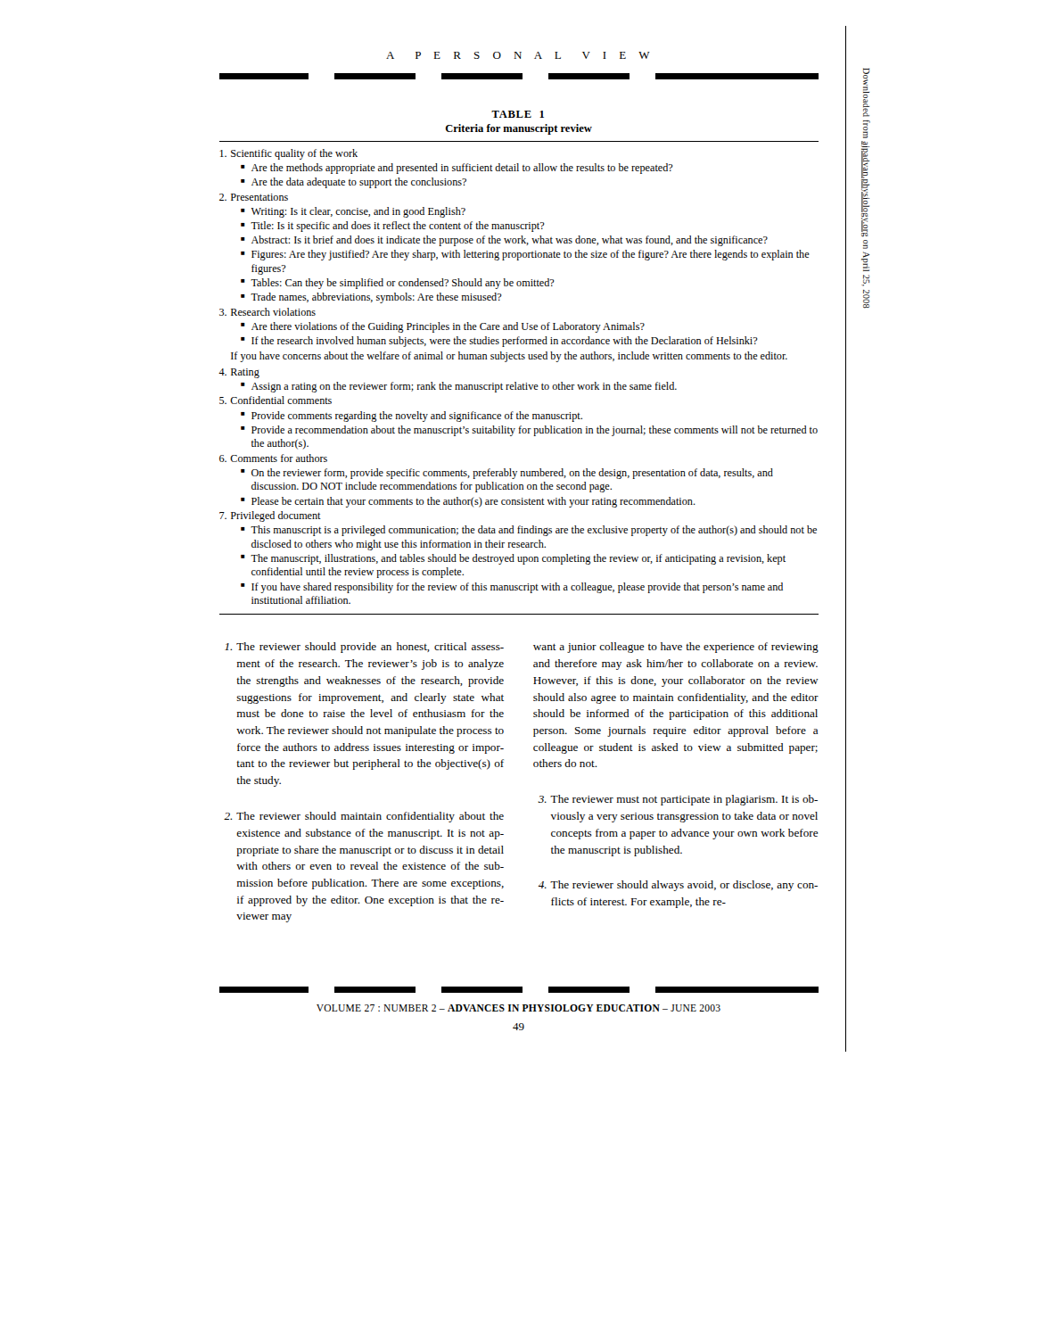Downloaded from ajpadvan.physiology.org on April 25, 2008
A P E R S O N A L V I E W
TABLE 1
Criteria for manuscript review
Scientific quality of the work
Are the methods appropriate and presented in sufficient detail to allow the results to be repeated?
Are the data adequate to support the conclusions?
Presentations
Writing: Is it clear, concise, and in good English?
Title: Is it specific and does it reflect the content of the manuscript?
Abstract: Is it brief and does it indicate the purpose of the work, what was done, what was found, and the significance?
Figures: Are they justified? Are they sharp, with lettering proportionate to the size of the figure? Are there legends to explain the figures?
Tables: Can they be simplified or condensed? Should any be omitted?
Trade names, abbreviations, symbols: Are these misused?
Research violations
Are there violations of the Guiding Principles in the Care and Use of Laboratory Animals?
If the research involved human subjects, were the studies performed in accordance with the Declaration of Helsinki?
If you have concerns about the welfare of animal or human subjects used by the authors, include written comments to the editor.
Rating
Assign a rating on the reviewer form; rank the manuscript relative to other work in the same field.
Confidential comments
Provide comments regarding the novelty and significance of the manuscript.
Provide a recommendation about the manuscript’s suitability for publication in the journal; these comments will not be returned to the author(s).
Comments for authors
On the reviewer form, provide specific comments, preferably numbered, on the design, presentation of data, results, and discussion. DO NOT include recommendations for publication on the second page.
Please be certain that your comments to the author(s) are consistent with your rating recommendation.
Privileged document
This manuscript is a privileged communication; the data and findings are the exclusive property of the author(s) and should not be disclosed to others who might use this information in their research.
The manuscript, illustrations, and tables should be destroyed upon completing the review or, if anticipating a revision, kept confidential until the review process is complete.
If you have shared responsibility for the review of this manuscript with a colleague, please provide that person’s name and institutional affiliation.
1 The reviewer should provide an honest, critical assessment of the research. The reviewer’s job is to analyze the strengths and weaknesses of the research, provide suggestions for improvement, and clearly state what must be done to raise the level of enthusiasm for the work. The reviewer should not manipulate the process to force the authors to address issues interesting or important to the reviewer but peripheral to the objective(s) of the study.
2 The reviewer should maintain confidentiality about the existence and substance of the manuscript. It is not appropriate to share the manuscript or to discuss it in detail with others or even to reveal the existence of the submission before publication. There are some exceptions, if approved by the editor. One exception is that the reviewer may
want a junior colleague to have the experience of reviewing and therefore may ask him/her to collaborate on a review. However, if this is done, your collaborator on the review should also agree to maintain confidentiality, and the editor should be informed of the participation of this additional person. Some journals require editor approval before a colleague or student is asked to view a submitted paper; others do not.
3 The reviewer must not participate in plagiarism. It is obviously a very serious transgression to take data or novel concepts from a paper to advance your own work before the manuscript is published.
4 The reviewer should always avoid, or disclose, any conflicts of interest. For example, the re-
VOLUME 27 : NUMBER 2 – ADVANCES IN PHYSIOLOGY EDUCATION – JUNE 2003
49